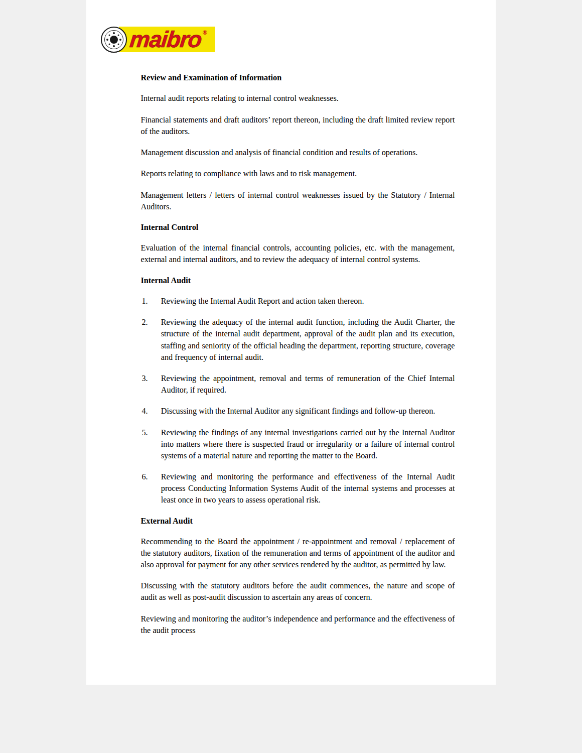maibro®
Review and Examination of Information
Internal audit reports relating to internal control weaknesses.
Financial statements and draft auditors’ report thereon, including the draft limited review report of the auditors.
Management discussion and analysis of financial condition and results of operations.
Reports relating to compliance with laws and to risk management.
Management letters / letters of internal control weaknesses issued by the Statutory / Internal Auditors.
Internal Control
Evaluation of the internal financial controls, accounting policies, etc. with the management, external and internal auditors, and to review the adequacy of internal control systems.
Internal Audit
Reviewing the Internal Audit Report and action taken thereon.
Reviewing the adequacy of the internal audit function, including the Audit Charter, the structure of the internal audit department, approval of the audit plan and its execution, staffing and seniority of the official heading the department, reporting structure, coverage and frequency of internal audit.
Reviewing the appointment, removal and terms of remuneration of the Chief Internal Auditor, if required.
Discussing with the Internal Auditor any significant findings and follow-up thereon.
Reviewing the findings of any internal investigations carried out by the Internal Auditor into matters where there is suspected fraud or irregularity or a failure of internal control systems of a material nature and reporting the matter to the Board.
Reviewing and monitoring the performance and effectiveness of the Internal Audit process Conducting Information Systems Audit of the internal systems and processes at least once in two years to assess operational risk.
External Audit
Recommending to the Board the appointment / re-appointment and removal / replacement of the statutory auditors, fixation of the remuneration and terms of appointment of the auditor and also approval for payment for any other services rendered by the auditor, as permitted by law.
Discussing with the statutory auditors before the audit commences, the nature and scope of audit as well as post-audit discussion to ascertain any areas of concern.
Reviewing and monitoring the auditor’s independence and performance and the effectiveness of the audit process